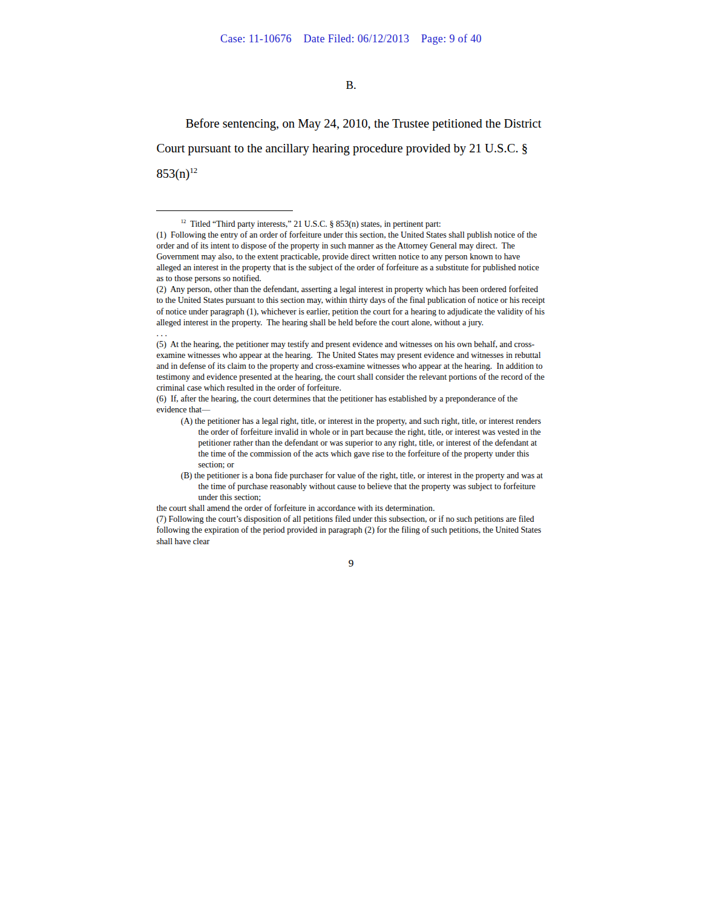Case: 11-10676 Date Filed: 06/12/2013 Page: 9 of 40
B.
Before sentencing, on May 24, 2010, the Trustee petitioned the District Court pursuant to the ancillary hearing procedure provided by 21 U.S.C. § 853(n)12
12 Titled “Third party interests,” 21 U.S.C. § 853(n) states, in pertinent part:
(1) Following the entry of an order of forfeiture under this section, the United States shall publish notice of the order and of its intent to dispose of the property in such manner as the Attorney General may direct. The Government may also, to the extent practicable, provide direct written notice to any person known to have alleged an interest in the property that is the subject of the order of forfeiture as a substitute for published notice as to those persons so notified.
(2) Any person, other than the defendant, asserting a legal interest in property which has been ordered forfeited to the United States pursuant to this section may, within thirty days of the final publication of notice or his receipt of notice under paragraph (1), whichever is earlier, petition the court for a hearing to adjudicate the validity of his alleged interest in the property. The hearing shall be held before the court alone, without a jury.
. . .
(5) At the hearing, the petitioner may testify and present evidence and witnesses on his own behalf, and cross-examine witnesses who appear at the hearing. The United States may present evidence and witnesses in rebuttal and in defense of its claim to the property and cross-examine witnesses who appear at the hearing. In addition to testimony and evidence presented at the hearing, the court shall consider the relevant portions of the record of the criminal case which resulted in the order of forfeiture.
(6) If, after the hearing, the court determines that the petitioner has established by a preponderance of the evidence that—
(A) the petitioner has a legal right, title, or interest in the property, and such right, title, or interest renders the order of forfeiture invalid in whole or in part because the right, title, or interest was vested in the petitioner rather than the defendant or was superior to any right, title, or interest of the defendant at the time of the commission of the acts which gave rise to the forfeiture of the property under this section; or
(B) the petitioner is a bona fide purchaser for value of the right, title, or interest in the property and was at the time of purchase reasonably without cause to believe that the property was subject to forfeiture under this section;
the court shall amend the order of forfeiture in accordance with its determination.
(7) Following the court’s disposition of all petitions filed under this subsection, or if no such petitions are filed following the expiration of the period provided in paragraph (2) for the filing of such petitions, the United States shall have clear
9